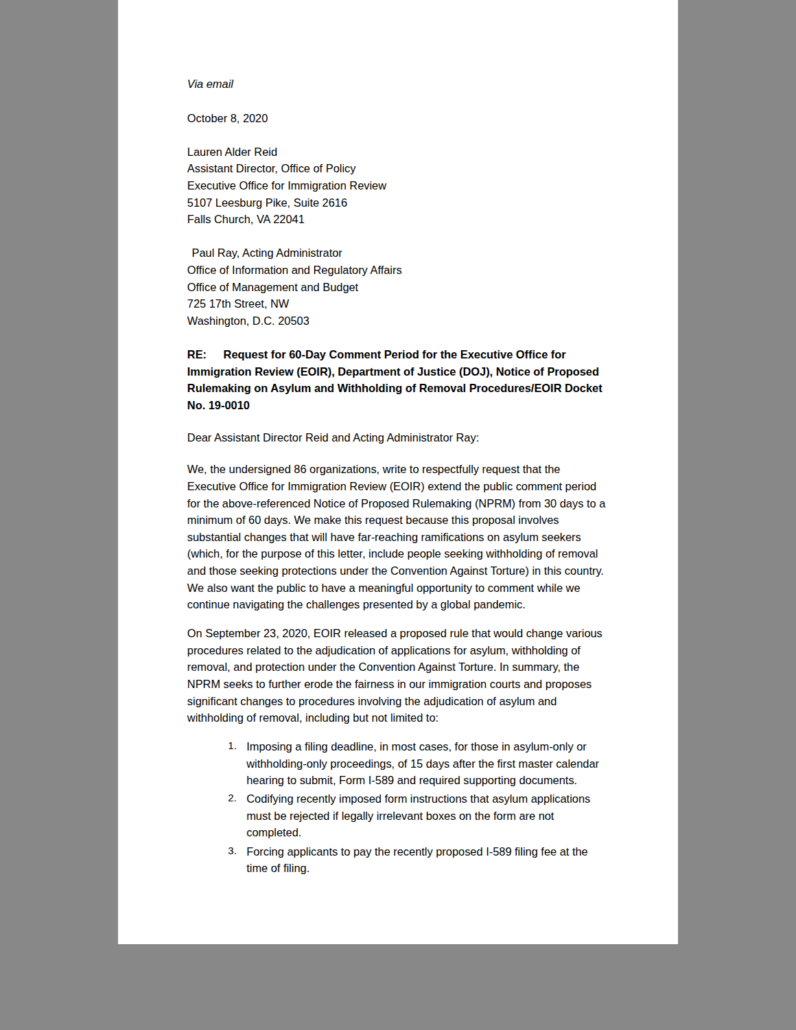Via email
October 8, 2020
Lauren Alder Reid Assistant Director, Office of Policy Executive Office for Immigration Review 5107 Leesburg Pike, Suite 2616 Falls Church, VA 22041
Paul Ray, Acting Administrator Office of Information and Regulatory Affairs Office of Management and Budget 725 17th Street, NW Washington, D.C. 20503
RE: Request for 60-Day Comment Period for the Executive Office for Immigration Review (EOIR), Department of Justice (DOJ), Notice of Proposed Rulemaking on Asylum and Withholding of Removal Procedures/EOIR Docket No. 19-0010
Dear Assistant Director Reid and Acting Administrator Ray:
We, the undersigned 86 organizations, write to respectfully request that the Executive Office for Immigration Review (EOIR) extend the public comment period for the above-referenced Notice of Proposed Rulemaking (NPRM) from 30 days to a minimum of 60 days. We make this request because this proposal involves substantial changes that will have far-reaching ramifications on asylum seekers (which, for the purpose of this letter, include people seeking withholding of removal and those seeking protections under the Convention Against Torture) in this country. We also want the public to have a meaningful opportunity to comment while we continue navigating the challenges presented by a global pandemic.
On September 23, 2020, EOIR released a proposed rule that would change various procedures related to the adjudication of applications for asylum, withholding of removal, and protection under the Convention Against Torture. In summary, the NPRM seeks to further erode the fairness in our immigration courts and proposes significant changes to procedures involving the adjudication of asylum and withholding of removal, including but not limited to:
Imposing a filing deadline, in most cases, for those in asylum-only or withholding-only proceedings, of 15 days after the first master calendar hearing to submit, Form I-589 and required supporting documents.
Codifying recently imposed form instructions that asylum applications must be rejected if legally irrelevant boxes on the form are not completed.
Forcing applicants to pay the recently proposed I-589 filing fee at the time of filing.